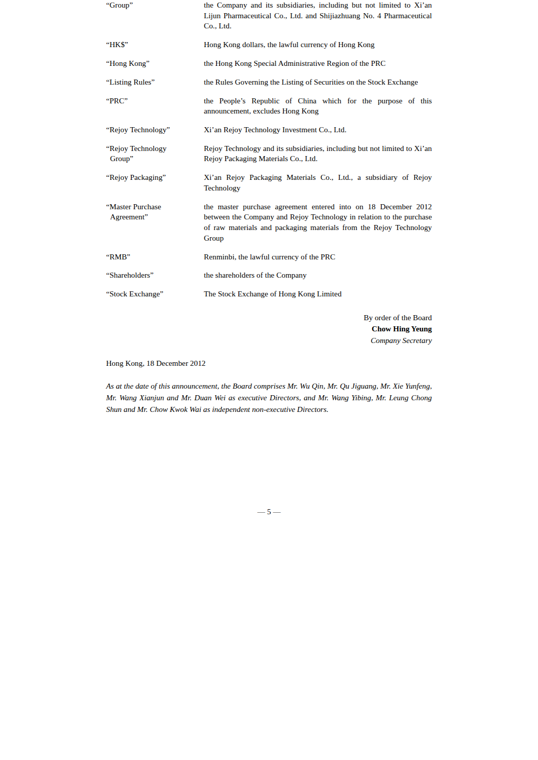| “Group” | the Company and its subsidiaries, including but not limited to Xi’an Lijun Pharmaceutical Co., Ltd. and Shijiazhuang No. 4 Pharmaceutical Co., Ltd. |
| “HK$” | Hong Kong dollars, the lawful currency of Hong Kong |
| “Hong Kong” | the Hong Kong Special Administrative Region of the PRC |
| “Listing Rules” | the Rules Governing the Listing of Securities on the Stock Exchange |
| “PRC” | the People’s Republic of China which for the purpose of this announcement, excludes Hong Kong |
| “Rejoy Technology” | Xi’an Rejoy Technology Investment Co., Ltd. |
| “Rejoy Technology Group” | Rejoy Technology and its subsidiaries, including but not limited to Xi’an Rejoy Packaging Materials Co., Ltd. |
| “Rejoy Packaging” | Xi’an Rejoy Packaging Materials Co., Ltd., a subsidiary of Rejoy Technology |
| “Master Purchase Agreement” | the master purchase agreement entered into on 18 December 2012 between the Company and Rejoy Technology in relation to the purchase of raw materials and packaging materials from the Rejoy Technology Group |
| “RMB” | Renminbi, the lawful currency of the PRC |
| “Shareholders” | the shareholders of the Company |
| “Stock Exchange” | The Stock Exchange of Hong Kong Limited |
By order of the Board
Chow Hing Yeung
Company Secretary
Hong Kong, 18 December 2012
As at the date of this announcement, the Board comprises Mr. Wu Qin, Mr. Qu Jiguang, Mr. Xie Yunfeng, Mr. Wang Xianjun and Mr. Duan Wei as executive Directors, and Mr. Wang Yibing, Mr. Leung Chong Shun and Mr. Chow Kwok Wai as independent non-executive Directors.
— 5 —